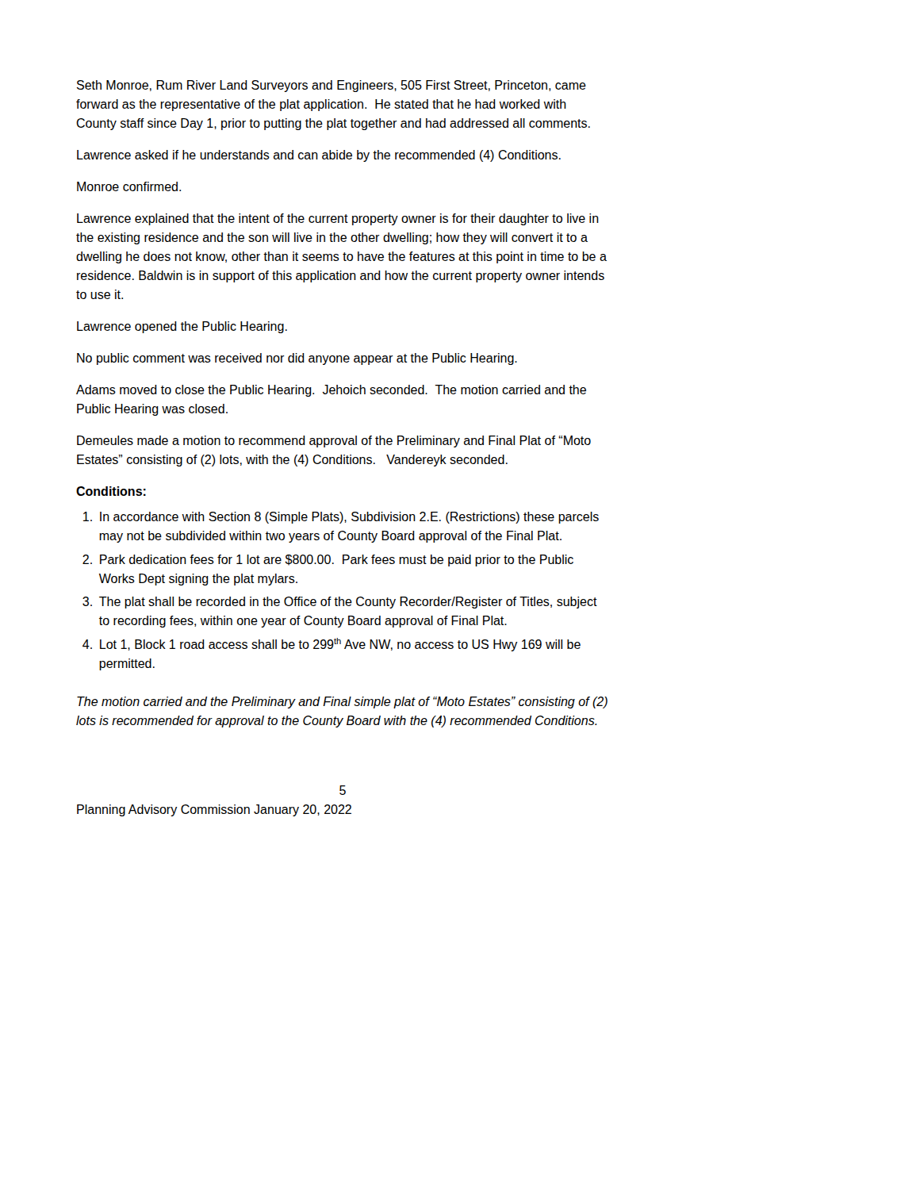Seth Monroe, Rum River Land Surveyors and Engineers, 505 First Street, Princeton, came forward as the representative of the plat application. He stated that he had worked with County staff since Day 1, prior to putting the plat together and had addressed all comments.
Lawrence asked if he understands and can abide by the recommended (4) Conditions.
Monroe confirmed.
Lawrence explained that the intent of the current property owner is for their daughter to live in the existing residence and the son will live in the other dwelling; how they will convert it to a dwelling he does not know, other than it seems to have the features at this point in time to be a residence. Baldwin is in support of this application and how the current property owner intends to use it.
Lawrence opened the Public Hearing.
No public comment was received nor did anyone appear at the Public Hearing.
Adams moved to close the Public Hearing. Jehoich seconded. The motion carried and the Public Hearing was closed.
Demeules made a motion to recommend approval of the Preliminary and Final Plat of “Moto Estates” consisting of (2) lots, with the (4) Conditions. Vandereyk seconded.
Conditions:
In accordance with Section 8 (Simple Plats), Subdivision 2.E. (Restrictions) these parcels may not be subdivided within two years of County Board approval of the Final Plat.
Park dedication fees for 1 lot are $800.00. Park fees must be paid prior to the Public Works Dept signing the plat mylars.
The plat shall be recorded in the Office of the County Recorder/Register of Titles, subject to recording fees, within one year of County Board approval of Final Plat.
Lot 1, Block 1 road access shall be to 299th Ave NW, no access to US Hwy 169 will be permitted.
The motion carried and the Preliminary and Final simple plat of “Moto Estates” consisting of (2) lots is recommended for approval to the County Board with the (4) recommended Conditions.
5
Planning Advisory Commission January 20, 2022